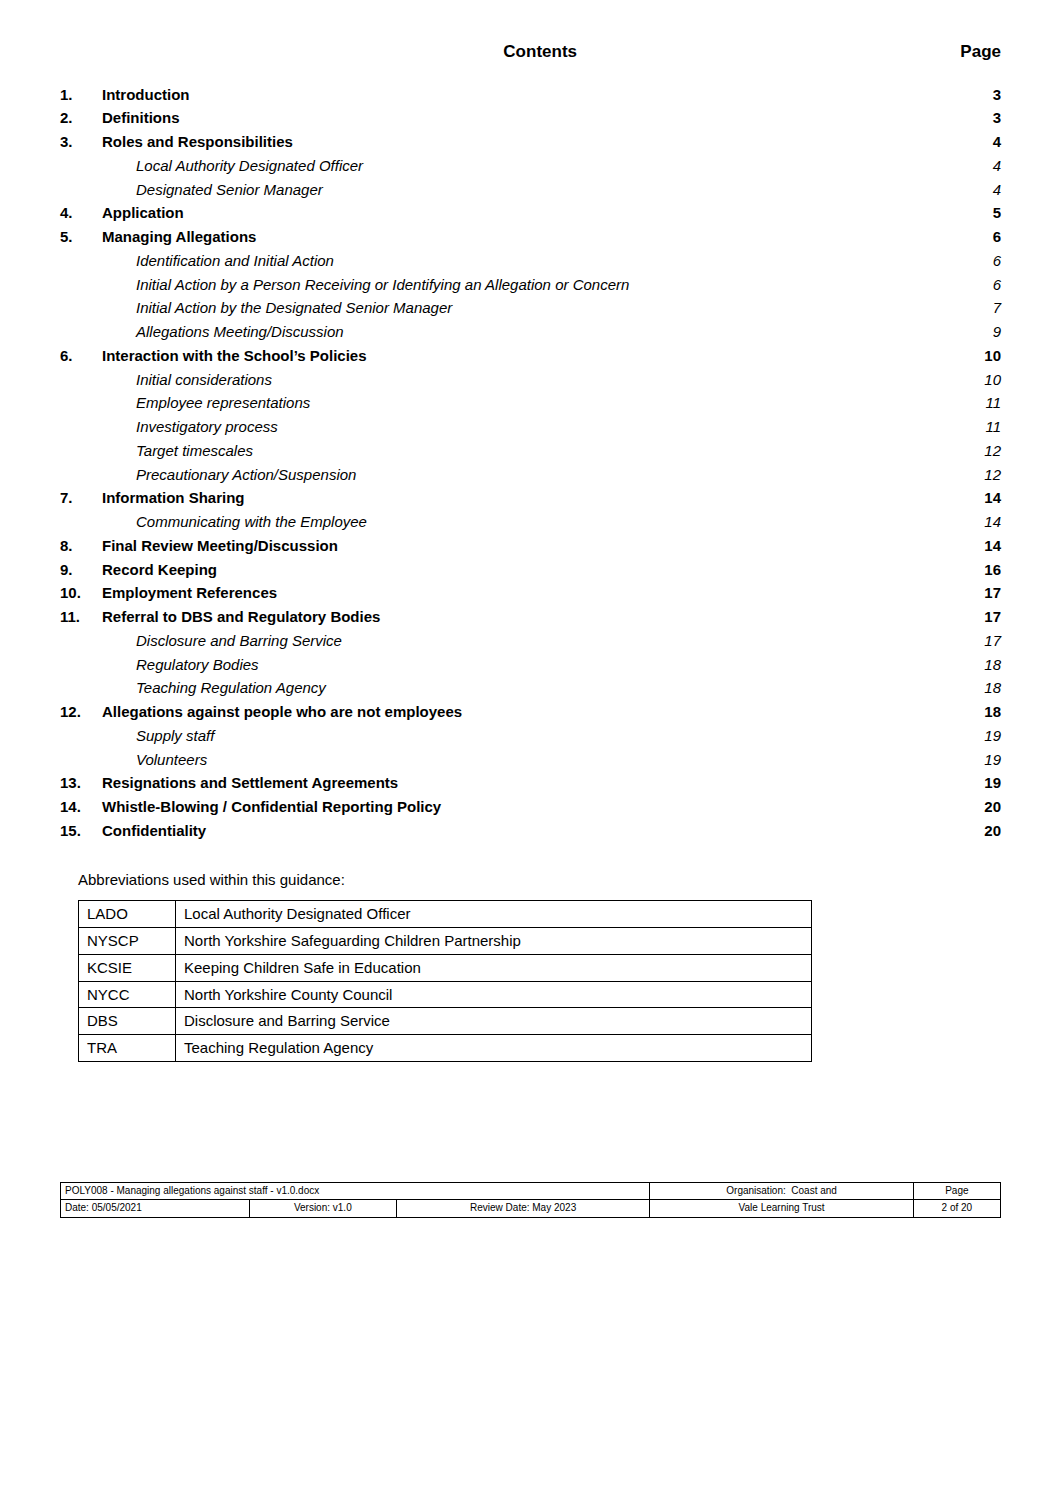Contents Page
| 1. | Introduction | 3 |
| 2. | Definitions | 3 |
| 3. | Roles and Responsibilities | 4 |
| | Local Authority Designated Officer | 4 |
| | Designated Senior Manager | 4 |
| 4. | Application | 5 |
| 5. | Managing Allegations | 6 |
| | Identification and Initial Action | 6 |
| | Initial Action by a Person Receiving or Identifying an Allegation or Concern | 6 |
| | Initial Action by the Designated Senior Manager | 7 |
| | Allegations Meeting/Discussion | 9 |
| 6. | Interaction with the School’s Policies | 10 |
| | Initial considerations | 10 |
| | Employee representations | 11 |
| | Investigatory process | 11 |
| | Target timescales | 12 |
| | Precautionary Action/Suspension | 12 |
| 7. | Information Sharing | 14 |
| | Communicating with the Employee | 14 |
| 8. | Final Review Meeting/Discussion | 14 |
| 9. | Record Keeping | 16 |
| 10. | Employment References | 17 |
| 11. | Referral to DBS and Regulatory Bodies | 17 |
| | Disclosure and Barring Service | 17 |
| | Regulatory Bodies | 18 |
| | Teaching Regulation Agency | 18 |
| 12. | Allegations against people who are not employees | 18 |
| | Supply staff | 19 |
| | Volunteers | 19 |
| 13. | Resignations and Settlement Agreements | 19 |
| 14. | Whistle-Blowing / Confidential Reporting Policy | 20 |
| 15. | Confidentiality | 20 |
Abbreviations used within this guidance:
| LADO | Local Authority Designated Officer |
| NYSCP | North Yorkshire Safeguarding Children Partnership |
| KCSIE | Keeping Children Safe in Education |
| NYCC | North Yorkshire County Council |
| DBS | Disclosure and Barring Service |
| TRA | Teaching Regulation Agency |
| POLY008 - Managing allegations against staff - v1.0.docx | Organisation: Coast and | Page |
| Date: 05/05/2021 | Version: v1.0 | Review Date: May 2023 | Vale Learning Trust | 2 of 20 |